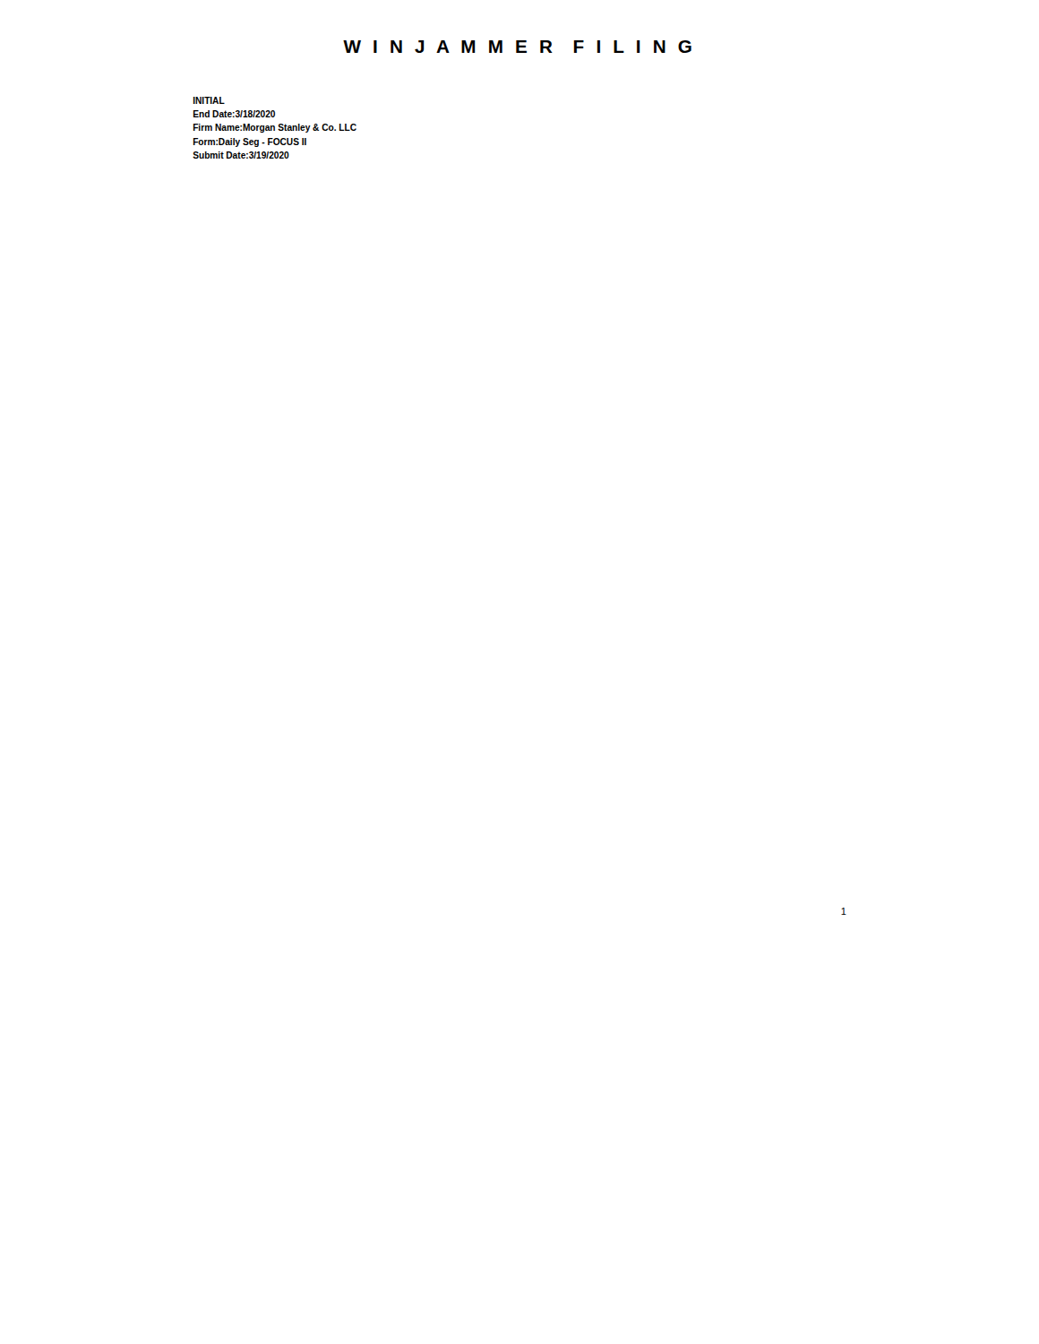W I N J A M M E R F I L I N G
INITIAL
End Date:3/18/2020
Firm Name:Morgan Stanley & Co. LLC
Form:Daily Seg - FOCUS II
Submit Date:3/19/2020
1